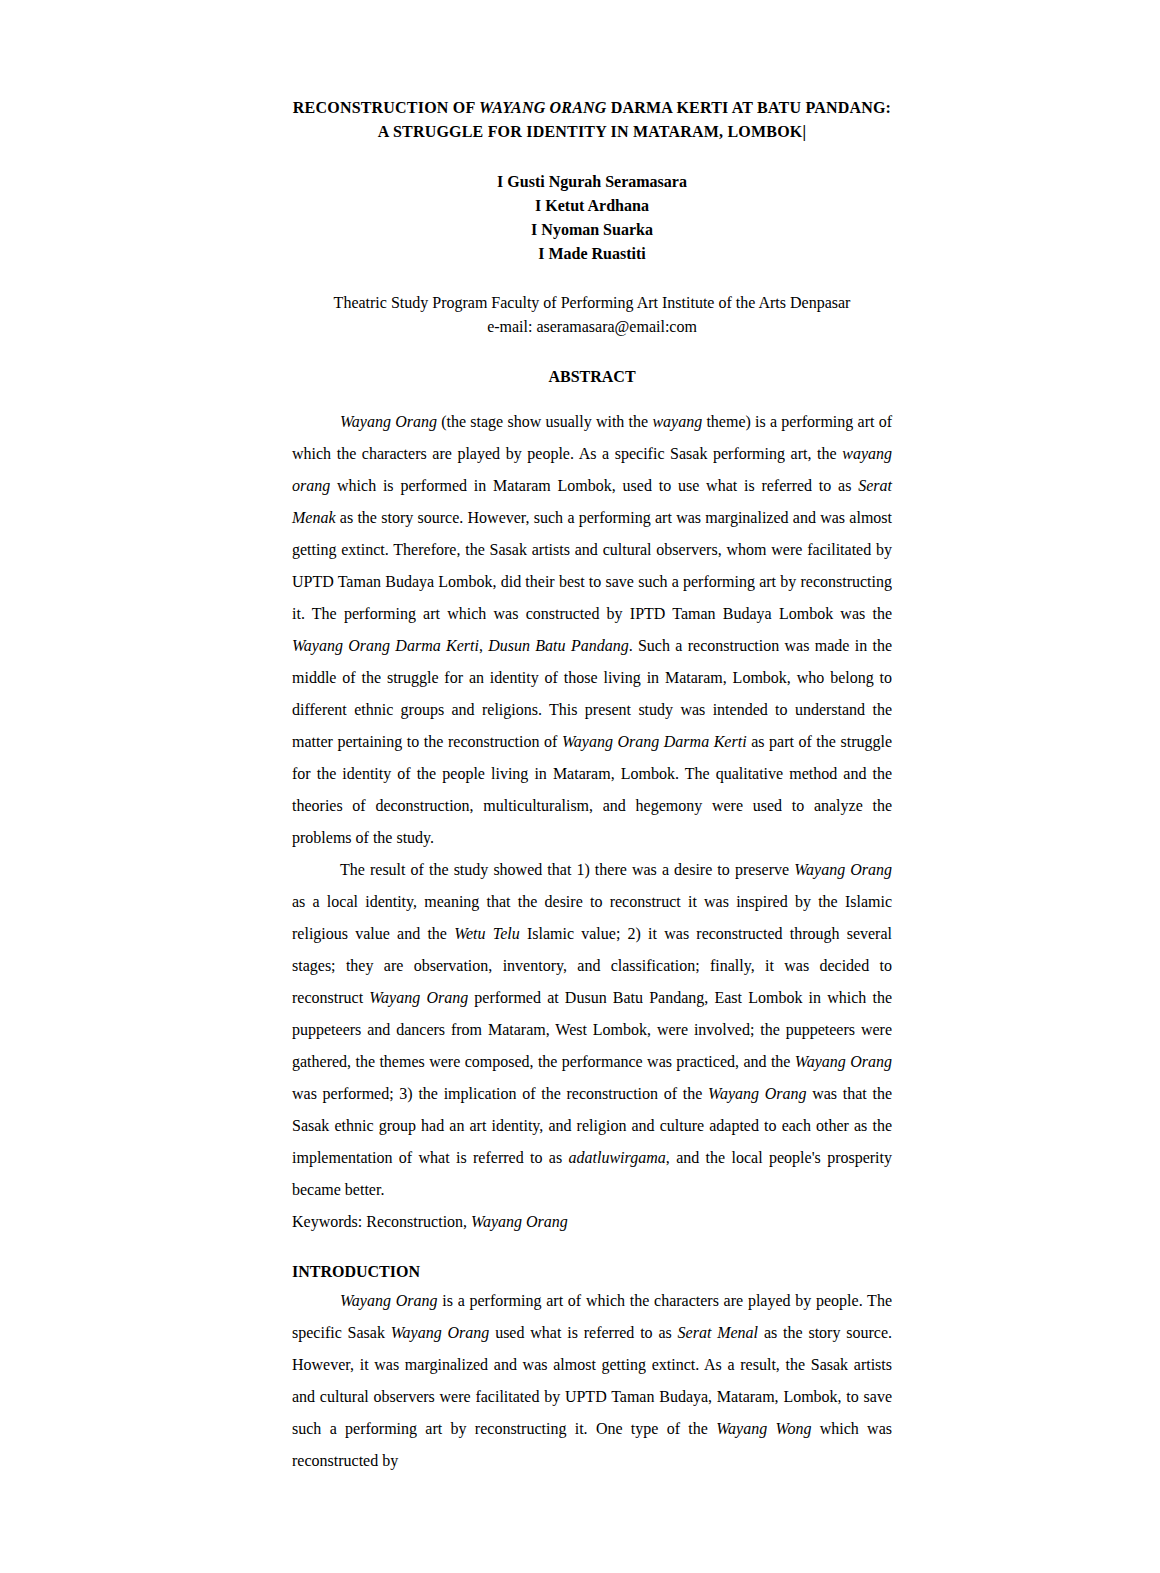Reconstruction of Wayang Orang Darma Kerti at Batu Pandang: A Struggle for Identity in Mataram, Lombok|
I Gusti Ngurah Seramasara
I Ketut Ardhana
I Nyoman Suarka
I Made Ruastiti
Theatric Study Program Faculty of Performing Art Institute of the Arts Denpasar
e-mail: aseramasara@email:com
Abstract
Wayang Orang (the stage show usually with the wayang theme) is a performing art of which the characters are played by people. As a specific Sasak performing art, the wayang orang which is performed in Mataram Lombok, used to use what is referred to as Serat Menak as the story source. However, such a performing art was marginalized and was almost getting extinct. Therefore, the Sasak artists and cultural observers, whom were facilitated by UPTD Taman Budaya Lombok, did their best to save such a performing art by reconstructing it. The performing art which was constructed by IPTD Taman Budaya Lombok was the Wayang Orang Darma Kerti, Dusun Batu Pandang. Such a reconstruction was made in the middle of the struggle for an identity of those living in Mataram, Lombok, who belong to different ethnic groups and religions. This present study was intended to understand the matter pertaining to the reconstruction of Wayang Orang Darma Kerti as part of the struggle for the identity of the people living in Mataram, Lombok. The qualitative method and the theories of deconstruction, multiculturalism, and hegemony were used to analyze the problems of the study.
The result of the study showed that 1) there was a desire to preserve Wayang Orang as a local identity, meaning that the desire to reconstruct it was inspired by the Islamic religious value and the Wetu Telu Islamic value; 2) it was reconstructed through several stages; they are observation, inventory, and classification; finally, it was decided to reconstruct Wayang Orang performed at Dusun Batu Pandang, East Lombok in which the puppeteers and dancers from Mataram, West Lombok, were involved; the puppeteers were gathered, the themes were composed, the performance was practiced, and the Wayang Orang was performed; 3) the implication of the reconstruction of the Wayang Orang was that the Sasak ethnic group had an art identity, and religion and culture adapted to each other as the implementation of what is referred to as adatluwirgama, and the local people's prosperity became better.
Keywords: Reconstruction, Wayang Orang
Introduction
Wayang Orang is a performing art of which the characters are played by people. The specific Sasak Wayang Orang used what is referred to as Serat Menal as the story source. However, it was marginalized and was almost getting extinct. As a result, the Sasak artists and cultural observers were facilitated by UPTD Taman Budaya, Mataram, Lombok, to save such a performing art by reconstructing it. One type of the Wayang Wong which was reconstructed by